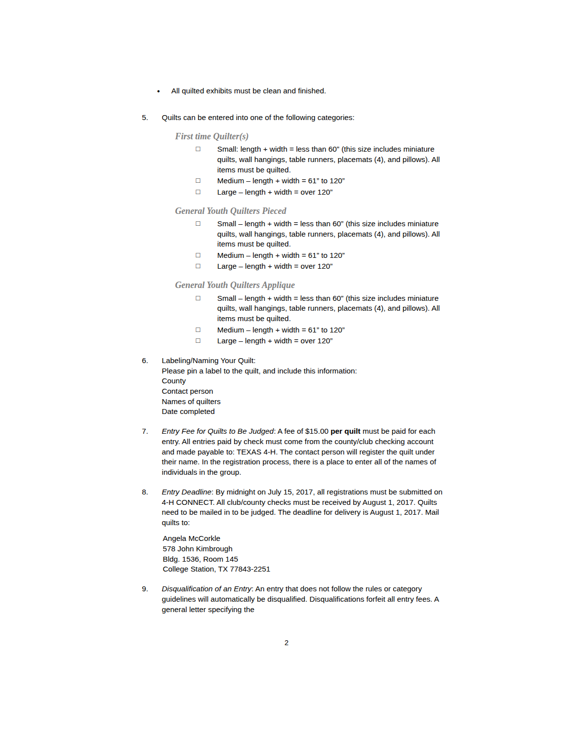TEXAS A&M
AGRILIFE
EXTENSION
All quilted exhibits must be clean and finished.
Quilts can be entered into one of the following categories:
First time Quilter(s)
Small: length + width = less than 60” (this size includes miniature quilts, wall hangings, table runners, placemats (4), and pillows). All items must be quilted.
Medium – length + width = 61” to 120”
Large – length + width = over 120”
General Youth Quilters Pieced
Small – length + width = less than 60” (this size includes miniature quilts, wall hangings, table runners, placemats (4), and pillows). All items must be quilted.
Medium – length + width = 61” to 120”
Large – length + width = over 120”
General Youth Quilters Applique
Small – length + width = less than 60” (this size includes miniature quilts, wall hangings, table runners, placemats (4), and pillows). All items must be quilted.
Medium – length + width = 61” to 120”
Large – length + width = over 120”
Labeling/Naming Your Quilt:
Please pin a label to the quilt, and include this information:
County
Contact person
Names of quilters
Date completed
Entry Fee for Quilts to Be Judged: A fee of $15.00 per quilt must be paid for each entry. All entries paid by check must come from the county/club checking account and made payable to: TEXAS 4-H. The contact person will register the quilt under their name. In the registration process, there is a place to enter all of the names of individuals in the group.
Entry Deadline: By midnight on July 15, 2017, all registrations must be submitted on 4-H CONNECT. All club/county checks must be received by August 1, 2017. Quilts need to be mailed in to be judged. The deadline for delivery is August 1, 2017. Mail quilts to:
Angela McCorkle
578 John Kimbrough
Bldg. 1536, Room 145
College Station, TX 77843-2251
Disqualification of an Entry: An entry that does not follow the rules or category guidelines will automatically be disqualified. Disqualifications forfeit all entry fees. A general letter specifying the
2